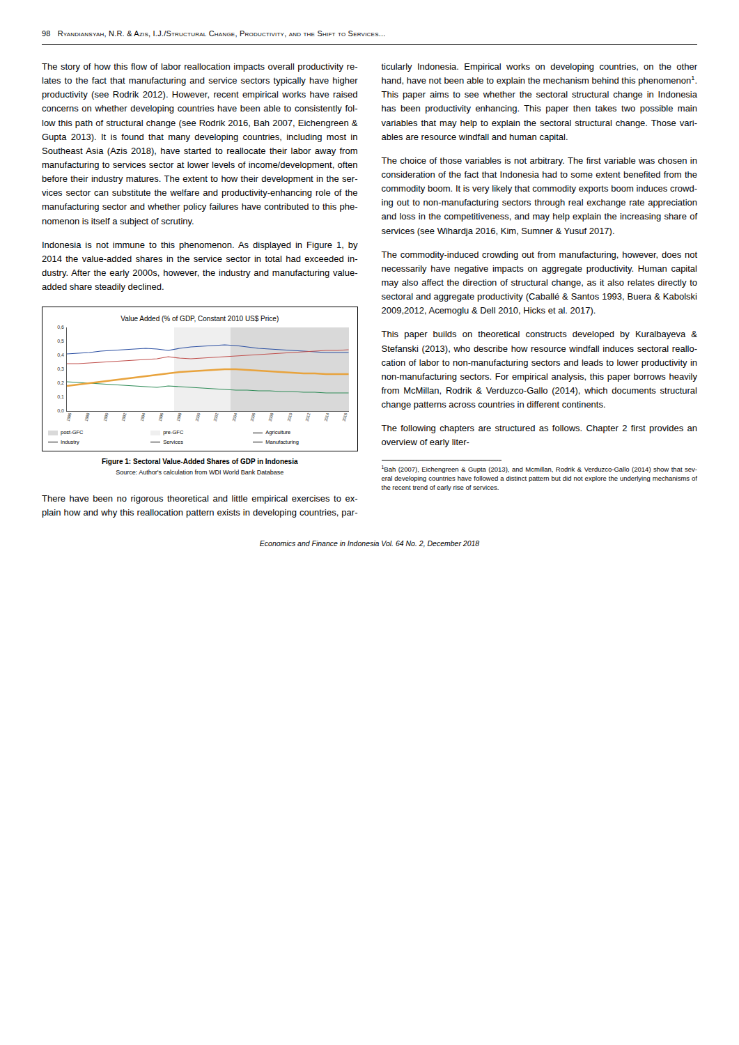98 Ryandiansyah, N.R. & Azis, I.J./Structural Change, Productivity, and the Shift to Services...
The story of how this flow of labor reallocation impacts overall productivity relates to the fact that manufacturing and service sectors typically have higher productivity (see Rodrik 2012). However, recent empirical works have raised concerns on whether developing countries have been able to consistently follow this path of structural change (see Rodrik 2016, Bah 2007, Eichengreen & Gupta 2013). It is found that many developing countries, including most in Southeast Asia (Azis 2018), have started to reallocate their labor away from manufacturing to services sector at lower levels of income/development, often before their industry matures. The extent to how their development in the services sector can substitute the welfare and productivity-enhancing role of the manufacturing sector and whether policy failures have contributed to this phenomenon is itself a subject of scrutiny.
Indonesia is not immune to this phenomenon. As displayed in Figure 1, by 2014 the value-added shares in the service sector in total had exceeded industry. After the early 2000s, however, the industry and manufacturing value-added share steadily declined.
Value Added (% of GDP, Constant 2010 US$ Price)
0,6 0,5 0,4 0,3 0,2 0,1 0,0
1986198819901992199419961998200020022004200620082010201220142016
post-GFC
pre-GFC
Agriculture
Industry
Services
Manufacturing
Figure 1: Sectoral Value-Added Shares of GDP in Indonesia
Source: Author's calculation from WDI World Bank Database
There have been no rigorous theoretical and little empirical exercises to explain how and why this reallocation pattern exists in developing countries, particularly Indonesia. Empirical works on developing countries, on the other hand, have not been able to explain the mechanism behind this phenomenon1. This paper aims to see whether the sectoral structural change in Indonesia has been productivity enhancing. This paper then takes two possible main variables that may help to explain the sectoral structural change. Those variables are resource windfall and human capital.
The choice of those variables is not arbitrary. The first variable was chosen in consideration of the fact that Indonesia had to some extent benefited from the commodity boom. It is very likely that commodity exports boom induces crowding out to non-manufacturing sectors through real exchange rate appreciation and loss in the competitiveness, and may help explain the increasing share of services (see Wihardja 2016, Kim, Sumner & Yusuf 2017).
The commodity-induced crowding out from manufacturing, however, does not necessarily have negative impacts on aggregate productivity. Human capital may also affect the direction of structural change, as it also relates directly to sectoral and aggregate productivity (Caballé & Santos 1993, Buera & Kabolski 2009,2012, Acemoglu & Dell 2010, Hicks et al. 2017).
This paper builds on theoretical constructs developed by Kuralbayeva & Stefanski (2013), who describe how resource windfall induces sectoral reallocation of labor to non-manufacturing sectors and leads to lower productivity in non-manufacturing sectors. For empirical analysis, this paper borrows heavily from McMillan, Rodrik & Verduzco-Gallo (2014), which documents structural change patterns across countries in different continents.
The following chapters are structured as follows. Chapter 2 first provides an overview of early liter-
1Bah (2007), Eichengreen & Gupta (2013), and Mcmillan, Rodrik & Verduzco-Gallo (2014) show that several developing countries have followed a distinct pattern but did not explore the underlying mechanisms of the recent trend of early rise of services.
Economics and Finance in Indonesia Vol. 64 No. 2, December 2018